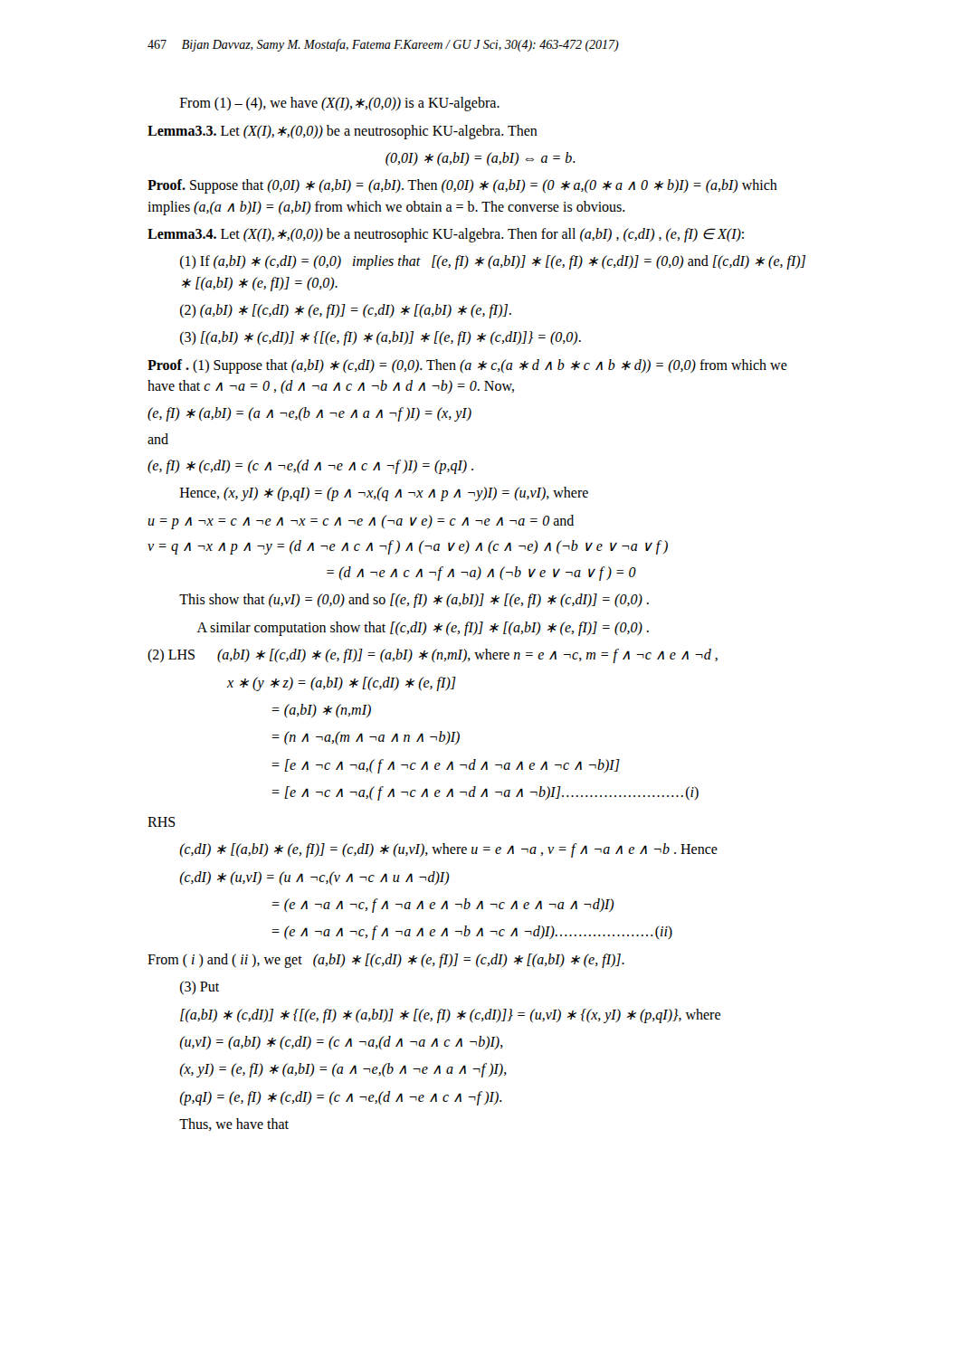467 Bijan Davvaz, Samy M. Mostafa, Fatema F.Kareem / GU J Sci, 30(4): 463-472 (2017)
From (1) – (4), we have (X(I),∗,(0,0)) is a KU-algebra.
Lemma3.3. Let (X(I),∗,(0,0)) be a neutrosophic KU-algebra. Then
(0,0I) ∗ (a,bI) = (a,bI) ⇔ a = b.
Proof. Suppose that (0,0I) ∗ (a,bI) = (a,bI). Then (0,0I) ∗ (a,bI) = (0 ∗ a,(0 ∗ a ∧ 0 ∗ b)I) = (a,bI) which implies (a,(a ∧ b)I) = (a,bI) from which we obtain a = b. The converse is obvious.
Lemma3.4. Let (X(I),∗,(0,0)) be a neutrosophic KU-algebra. Then for all (a,bI) , (c,dI) , (e, fI) ∈ X(I):
(1) If (a,bI) ∗ (c,dI) = (0,0) implies that [(e, fI) ∗ (a,bI)] ∗ [(e, fI) ∗ (c,dI)] = (0,0) and [(c,dI) ∗ (e, fI)] ∗ [(a,bI) ∗ (e, fI)] = (0,0).
(2) (a,bI) ∗ [(c,dI) ∗ (e, fI)] = (c,dI) ∗ [(a,bI) ∗ (e, fI)].
(3) [(a,bI) ∗ (c,dI)] ∗ {[(e, fI) ∗ (a,bI)] ∗ [(e, fI) ∗ (c,dI)]} = (0,0).
Proof . (1) Suppose that (a,bI) ∗ (c,dI) = (0,0). Then (a ∗ c,(a ∗ d ∧ b ∗ c ∧ b ∗ d)) = (0,0) from which we have that c ∧ ¬a = 0 , (d ∧ ¬a ∧ c ∧ ¬b ∧ d ∧ ¬b) = 0. Now,
(e, fI) ∗ (a,bI) = (a ∧ ¬e,(b ∧ ¬e ∧ a ∧ ¬f )I) = (x, yI)
and
(e, fI) ∗ (c,dI) = (c ∧ ¬e,(d ∧ ¬e ∧ c ∧ ¬f )I) = (p,qI) .
Hence, (x, yI) ∗ (p,qI) = (p ∧ ¬x,(q ∧ ¬x ∧ p ∧ ¬y)I) = (u,vI), where
u = p ∧ ¬x = c ∧ ¬e ∧ ¬x = c ∧ ¬e ∧ (¬a ∨ e) = c ∧ ¬e ∧ ¬a = 0 and
v = q ∧ ¬x ∧ p ∧ ¬y = (d ∧ ¬e ∧ c ∧ ¬f ) ∧ (¬a ∨ e) ∧ (c ∧ ¬e) ∧ (¬b ∨ e ∨ ¬a ∨ f )
= (d ∧ ¬e ∧ c ∧ ¬f ∧ ¬a) ∧ (¬b ∨ e ∨ ¬a ∨ f ) = 0
This show that (u,vI) = (0,0) and so [(e, fI) ∗ (a,bI)] ∗ [(e, fI) ∗ (c,dI)] = (0,0) .
A similar computation show that [(c,dI) ∗ (e, fI)] ∗ [(a,bI) ∗ (e, fI)] = (0,0) .
(2) LHS (a,bI) ∗ [(c,dI) ∗ (e, fI)] = (a,bI) ∗ (n,mI), where n = e ∧ ¬c, m = f ∧ ¬c ∧ e ∧ ¬d ,
x ∗ (y ∗ z) = (a,bI) ∗ [(c,dI) ∗ (e, fI)]
= (a,bI) ∗ (n,mI)
= (n ∧ ¬a,(m ∧ ¬a ∧ n ∧ ¬b)I)
= [e ∧ ¬c ∧ ¬a,( f ∧ ¬c ∧ e ∧ ¬d ∧ ¬a ∧ e ∧ ¬c ∧ ¬b)I]
= [e ∧ ¬c ∧ ¬a,( f ∧ ¬c ∧ e ∧ ¬d ∧ ¬a ∧ ¬b)I]..........................(i)
RHS
(c,dI) ∗ [(a,bI) ∗ (e, fI)] = (c,dI) ∗ (u,vI), where u = e ∧ ¬a , v = f ∧ ¬a ∧ e ∧ ¬b . Hence
(c,dI) ∗ (u,vI) = (u ∧ ¬c,(v ∧ ¬c ∧ u ∧ ¬d)I)
= (e ∧ ¬a ∧ ¬c, f ∧ ¬a ∧ e ∧ ¬b ∧ ¬c ∧ e ∧ ¬a ∧ ¬d)I)
= (e ∧ ¬a ∧ ¬c, f ∧ ¬a ∧ e ∧ ¬b ∧ ¬c ∧ ¬d)I).....................(ii)
From ( i ) and ( ii ), we get (a,bI) ∗ [(c,dI) ∗ (e, fI)] = (c,dI) ∗ [(a,bI) ∗ (e, fI)].
(3) Put
[(a,bI) ∗ (c,dI)] ∗ {[(e, fI) ∗ (a,bI)] ∗ [(e, fI) ∗ (c,dI)]} = (u,vI) ∗ {(x, yI) ∗ (p,qI)}, where
(u,vI) = (a,bI) ∗ (c,dI) = (c ∧ ¬a,(d ∧ ¬a ∧ c ∧ ¬b)I),
(x, yI) = (e, fI) ∗ (a,bI) = (a ∧ ¬e,(b ∧ ¬e ∧ a ∧ ¬f )I),
(p,qI) = (e, fI) ∗ (c,dI) = (c ∧ ¬e,(d ∧ ¬e ∧ c ∧ ¬f )I).
Thus, we have that